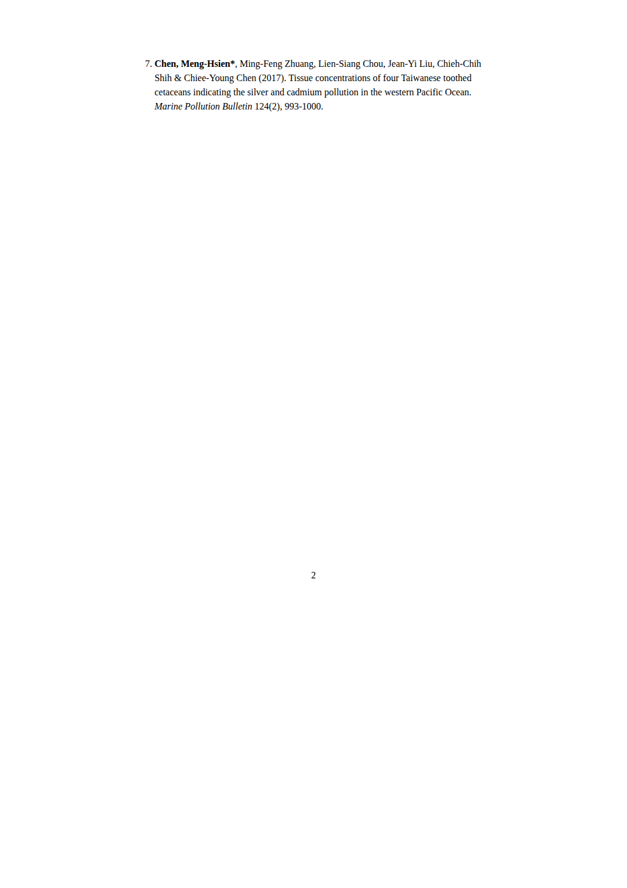Chen, Meng-Hsien*, Ming-Feng Zhuang, Lien-Siang Chou, Jean-Yi Liu, Chieh-Chih Shih & Chiee-Young Chen (2017). Tissue concentrations of four Taiwanese toothed cetaceans indicating the silver and cadmium pollution in the western Pacific Ocean. Marine Pollution Bulletin 124(2), 993-1000.
2